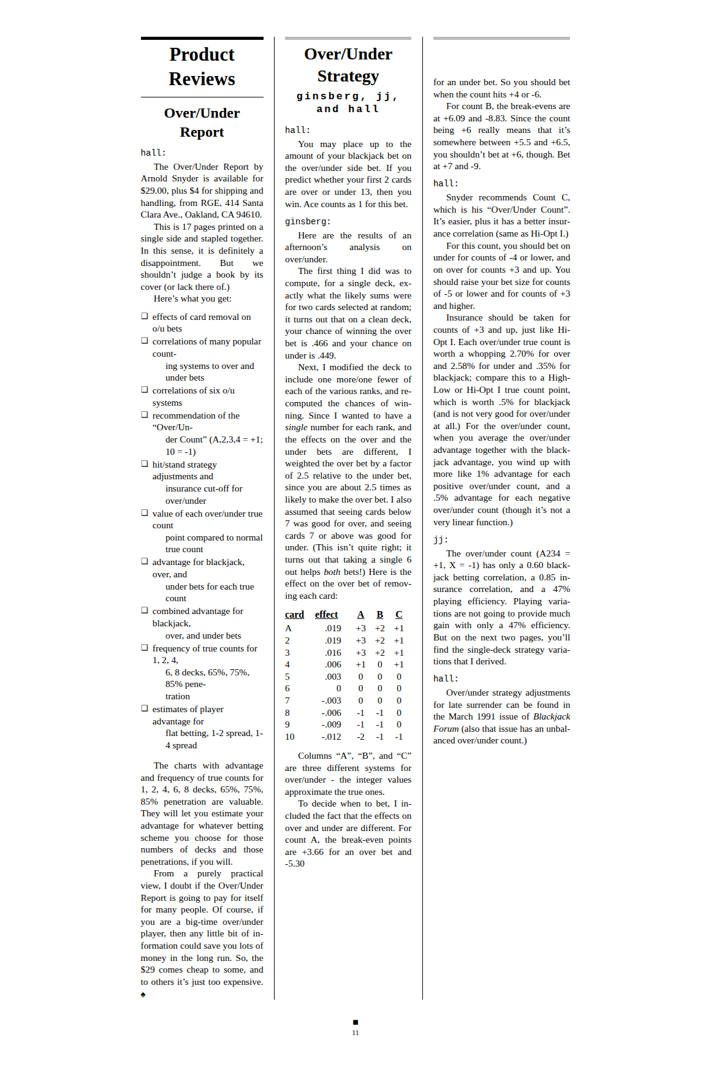Product Reviews
Over/Under Report
hall:
The Over/Under Report by Arnold Snyder is available for $29.00, plus $4 for shipping and handling, from RGE, 414 Santa Clara Ave., Oakland, CA 94610.
This is 17 pages printed on a single side and stapled together. In this sense, it is definitely a disappointment. But we shouldn’t judge a book by its cover (or lack there of.)
Here’s what you get:
effects of card removal on o/u bets
correlations of many popular count-ing systems to over and under bets
correlations of six o/u systems
recommendation of the “Over/Un-der Count” (A,2,3,4 = +1; 10 = -1)
hit/stand strategy adjustments andinsurance cut-off for over/under
value of each over/under true countpoint compared to normal true count
advantage for blackjack, over, andunder bets for each true count
combined advantage for blackjack,over, and under bets
frequency of true counts for 1, 2, 4,6, 8 decks, 65%, 75%, 85% pene-tration
estimates of player advantage forflat betting, 1-2 spread, 1-4 spread
The charts with advantage and frequency of true counts for 1, 2, 4, 6, 8 decks, 65%, 75%, 85% penetration are valuable. They will let you estimate your advantage for whatever betting scheme you choose for those numbers of decks and those penetrations, if you will.
From a purely practical view, I doubt if the Over/Under Report is going to pay for itself for many people. Of course, if you are a big-time over/under player, then any little bit of information could save you lots of money in the long run. So, the $29 comes cheap to some, and to others it’s just too expensive. ♠
Over/Under Strategy
ginsberg, jj, and hall
hall:
You may place up to the amount of your blackjack bet on the over/under side bet. If you predict whether your first 2 cards are over or under 13, then you win. Ace counts as 1 for this bet.
ginsberg:
Here are the results of an afternoon’s analysis on over/under.
The first thing I did was to compute, for a single deck, exactly what the likely sums were for two cards selected at random; it turns out that on a clean deck, your chance of winning the over bet is .466 and your chance on under is .449.
Next, I modified the deck to include one more/one fewer of each of the various ranks, and recomputed the chances of winning. Since I wanted to have a single number for each rank, and the effects on the over and the under bets are different, I weighted the over bet by a factor of 2.5 relative to the under bet, since you are about 2.5 times as likely to make the over bet. I also assumed that seeing cards below 7 was good for over, and seeing cards 7 or above was good for under. (This isn’t quite right; it turns out that taking a single 6 out helps both bets!) Here is the effect on the over bet of removing each card:
| card | effect | A | B | C |
| --- | --- | --- | --- | --- |
| A | .019 | +3 | +2 | +1 |
| 2 | .019 | +3 | +2 | +1 |
| 3 | .016 | +3 | +2 | +1 |
| 4 | .006 | +1 | 0 | +1 |
| 5 | .003 | 0 | 0 | 0 |
| 6 | 0 | 0 | 0 | 0 |
| 7 | -.003 | 0 | 0 | 0 |
| 8 | -.006 | -1 | -1 | 0 |
| 9 | -.009 | -1 | -1 | 0 |
| 10 | -.012 | -2 | -1 | -1 |
Columns “A”, “B”, and “C” are three different systems for over/under - the integer values approximate the true ones.
To decide when to bet, I included the fact that the effects on over and under are different. For count A, the break-even points are +3.66 for an over bet and -5.30
for an under bet. So you should bet when the count hits +4 or -6.
For count B, the break-evens are at +6.09 and -8.83. Since the count being +6 really means that it’s somewhere between +5.5 and +6.5, you shouldn’t bet at +6, though. Bet at +7 and -9.
hall:
Snyder recommends Count C, which is his “Over/Under Count”. It’s easier, plus it has a better insurance correlation (same as Hi-Opt I.)
For this count, you should bet on under for counts of -4 or lower, and on over for counts +3 and up. You should raise your bet size for counts of -5 or lower and for counts of +3 and higher.
Insurance should be taken for counts of +3 and up, just like Hi-Opt I. Each over/under true count is worth a whopping 2.70% for over and 2.58% for under and .35% for blackjack; compare this to a High-Low or Hi-Opt I true count point, which is worth .5% for blackjack (and is not very good for over/under at all.) For the over/under count, when you average the over/under advantage together with the blackjack advantage, you wind up with more like 1% advantage for each positive over/under count, and a .5% advantage for each negative over/under count (though it’s not a very linear function.)
jj:
The over/under count (A234 = +1, X = -1) has only a 0.60 blackjack betting correlation, a 0.85 insurance correlation, and a 47% playing efficiency. Playing variations are not going to provide much gain with only a 47% efficiency. But on the next two pages, you’ll find the single-deck strategy variations that I derived.
hall:
Over/under strategy adjustments for late surrender can be found in the March 1991 issue of Blackjack Forum (also that issue has an unbalanced over/under count.)
■
11